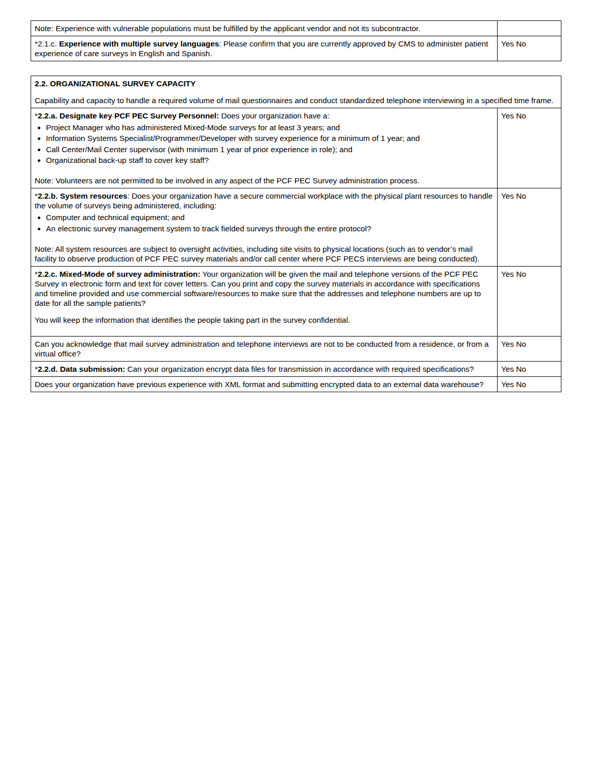| Note: Experience with vulnerable populations must be fulfilled by the applicant vendor and not its subcontractor. | |
| *2.1.c. Experience with multiple survey languages : Please confirm that you are currently approved by CMS to administer patient experience of care surveys in English and Spanish. | Yes No |
| 2.2. ORGANIZATIONAL SURVEY CAPACITY Capability and capacity to handle a required volume of mail questionnaires and conduct standardized telephone interviewing in a specified time frame. |
| * 2.2.a. Designate key PCF PEC Survey Personnel: Does your organization have a: Project Manager who has administered Mixed-Mode surveys for at least 3 years; and Information Systems Specialist/Programmer/Developer with survey experience for a minimum of 1 year; and Call Center/Mail Center supervisor (with minimum 1 year of prior experience in role); and Organizational back-up staff to cover key staff? Note: Volunteers are not permitted to be involved in any aspect of the PCF PEC Survey administration process. | Yes No |
| * 2.2.b. System resources : Does your organization have a secure commercial workplace with the physical plant resources to handle the volume of surveys being administered, including: Computer and technical equipment; and An electronic survey management system to track fielded surveys through the entire protocol? Note: All system resources are subject to oversight activities, including site visits to physical locations (such as to vendor’s mail facility to observe production of PCF PEC survey materials and/or call center where PCF PECS interviews are being conducted). | Yes No |
| * 2.2.c. Mixed-Mode of survey administration: Your organization will be given the mail and telephone versions of the PCF PEC Survey in electronic form and text for cover letters. Can you print and copy the survey materials in accordance with specifications and timeline provided and use commercial software/resources to make sure that the addresses and telephone numbers are up to date for all the sample patients? You will keep the information that identifies the people taking part in the survey confidential. | Yes No |
| Can you acknowledge that mail survey administration and telephone interviews are not to be conducted from a residence, or from a virtual office? | Yes No |
| * 2.2.d. Data submission: Can your organization encrypt data files for transmission in accordance with required specifications? | Yes No |
| Does your organization have previous experience with XML format and submitting encrypted data to an external data warehouse? | Yes No |